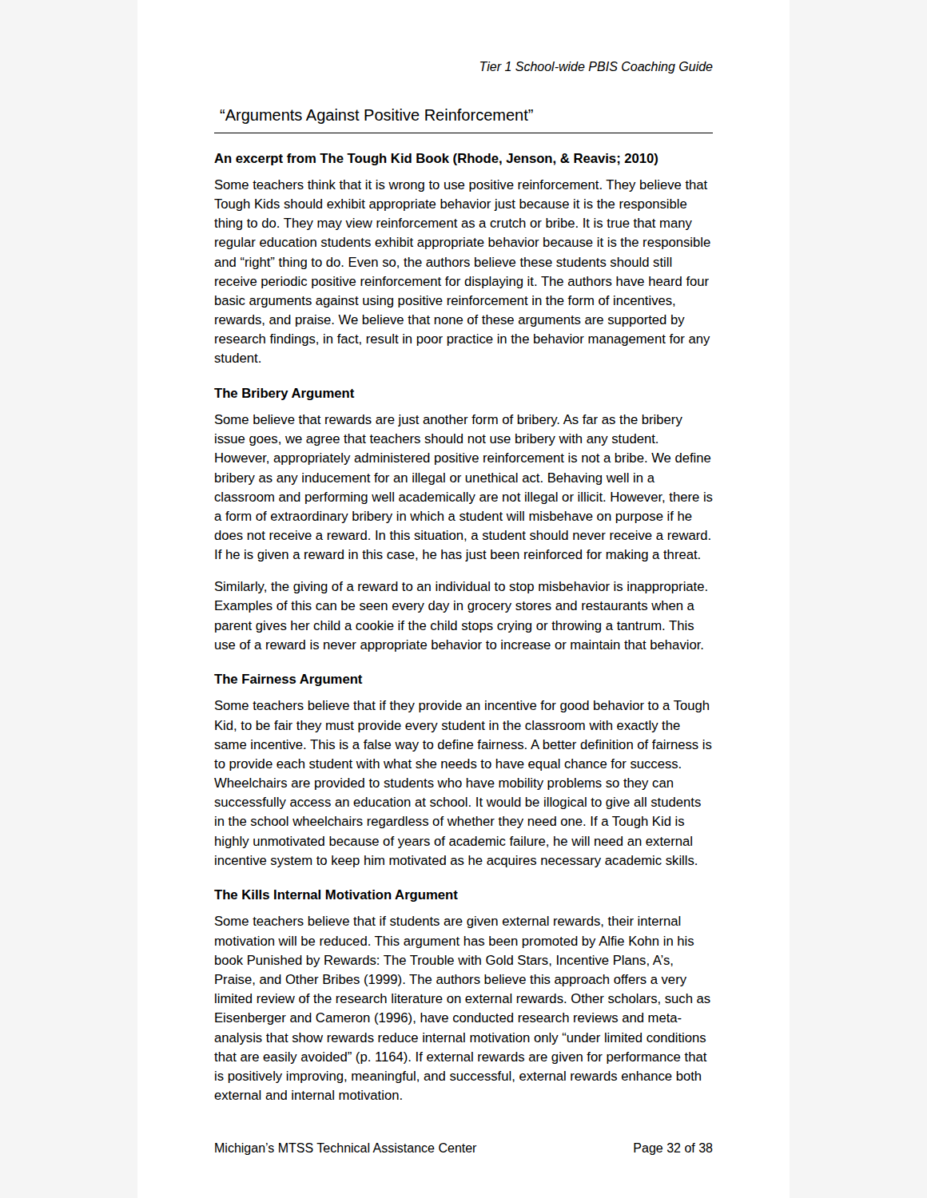Tier 1 School-wide PBIS Coaching Guide
“Arguments Against Positive Reinforcement”
An excerpt from The Tough Kid Book (Rhode, Jenson, & Reavis; 2010)
Some teachers think that it is wrong to use positive reinforcement. They believe that Tough Kids should exhibit appropriate behavior just because it is the responsible thing to do. They may view reinforcement as a crutch or bribe. It is true that many regular education students exhibit appropriate behavior because it is the responsible and “right” thing to do. Even so, the authors believe these students should still receive periodic positive reinforcement for displaying it. The authors have heard four basic arguments against using positive reinforcement in the form of incentives, rewards, and praise. We believe that none of these arguments are supported by research findings, in fact, result in poor practice in the behavior management for any student.
The Bribery Argument
Some believe that rewards are just another form of bribery. As far as the bribery issue goes, we agree that teachers should not use bribery with any student. However, appropriately administered positive reinforcement is not a bribe. We define bribery as any inducement for an illegal or unethical act. Behaving well in a classroom and performing well academically are not illegal or illicit. However, there is a form of extraordinary bribery in which a student will misbehave on purpose if he does not receive a reward. In this situation, a student should never receive a reward. If he is given a reward in this case, he has just been reinforced for making a threat.
Similarly, the giving of a reward to an individual to stop misbehavior is inappropriate. Examples of this can be seen every day in grocery stores and restaurants when a parent gives her child a cookie if the child stops crying or throwing a tantrum. This use of a reward is never appropriate behavior to increase or maintain that behavior.
The Fairness Argument
Some teachers believe that if they provide an incentive for good behavior to a Tough Kid, to be fair they must provide every student in the classroom with exactly the same incentive. This is a false way to define fairness. A better definition of fairness is to provide each student with what she needs to have equal chance for success. Wheelchairs are provided to students who have mobility problems so they can successfully access an education at school. It would be illogical to give all students in the school wheelchairs regardless of whether they need one. If a Tough Kid is highly unmotivated because of years of academic failure, he will need an external incentive system to keep him motivated as he acquires necessary academic skills.
The Kills Internal Motivation Argument
Some teachers believe that if students are given external rewards, their internal motivation will be reduced. This argument has been promoted by Alfie Kohn in his book Punished by Rewards: The Trouble with Gold Stars, Incentive Plans, A’s, Praise, and Other Bribes (1999). The authors believe this approach offers a very limited review of the research literature on external rewards. Other scholars, such as Eisenberger and Cameron (1996), have conducted research reviews and meta-analysis that show rewards reduce internal motivation only “under limited conditions that are easily avoided” (p. 1164). If external rewards are given for performance that is positively improving, meaningful, and successful, external rewards enhance both external and internal motivation.
Michigan’s MTSS Technical Assistance Center Page 32 of 38